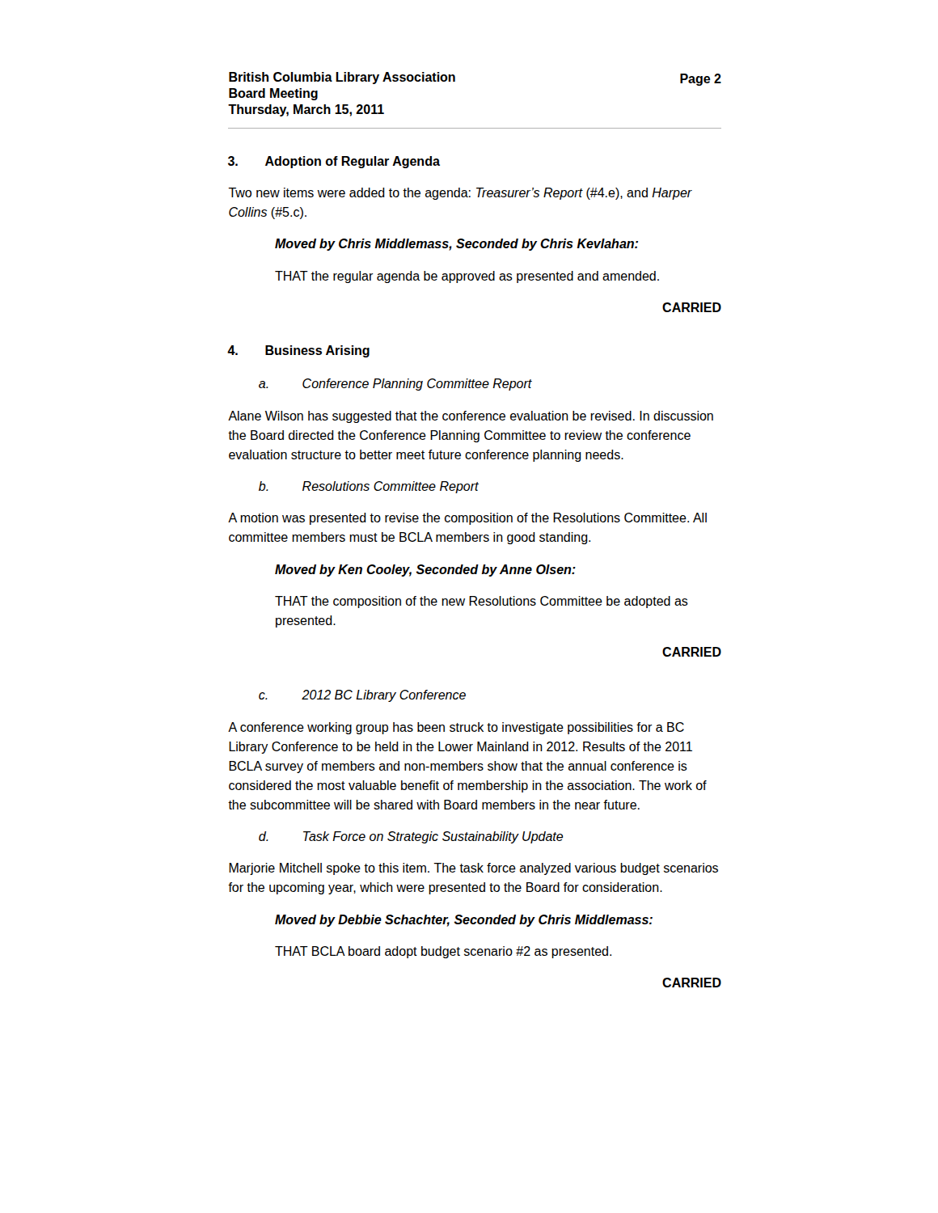Page 2
British Columbia Library Association
Board Meeting
Thursday, March 15, 2011
3. Adoption of Regular Agenda
Two new items were added to the agenda: Treasurer’s Report (#4.e), and Harper Collins (#5.c).
Moved by Chris Middlemass, Seconded by Chris Kevlahan:
THAT the regular agenda be approved as presented and amended.
CARRIED
4. Business Arising
a. Conference Planning Committee Report
Alane Wilson has suggested that the conference evaluation be revised. In discussion the Board directed the Conference Planning Committee to review the conference evaluation structure to better meet future conference planning needs.
b. Resolutions Committee Report
A motion was presented to revise the composition of the Resolutions Committee. All committee members must be BCLA members in good standing.
Moved by Ken Cooley, Seconded by Anne Olsen:
THAT the composition of the new Resolutions Committee be adopted as presented.
CARRIED
c. 2012 BC Library Conference
A conference working group has been struck to investigate possibilities for a BC Library Conference to be held in the Lower Mainland in 2012. Results of the 2011 BCLA survey of members and non-members show that the annual conference is considered the most valuable benefit of membership in the association. The work of the subcommittee will be shared with Board members in the near future.
d. Task Force on Strategic Sustainability Update
Marjorie Mitchell spoke to this item. The task force analyzed various budget scenarios for the upcoming year, which were presented to the Board for consideration.
Moved by Debbie Schachter, Seconded by Chris Middlemass:
THAT BCLA board adopt budget scenario #2 as presented.
CARRIED